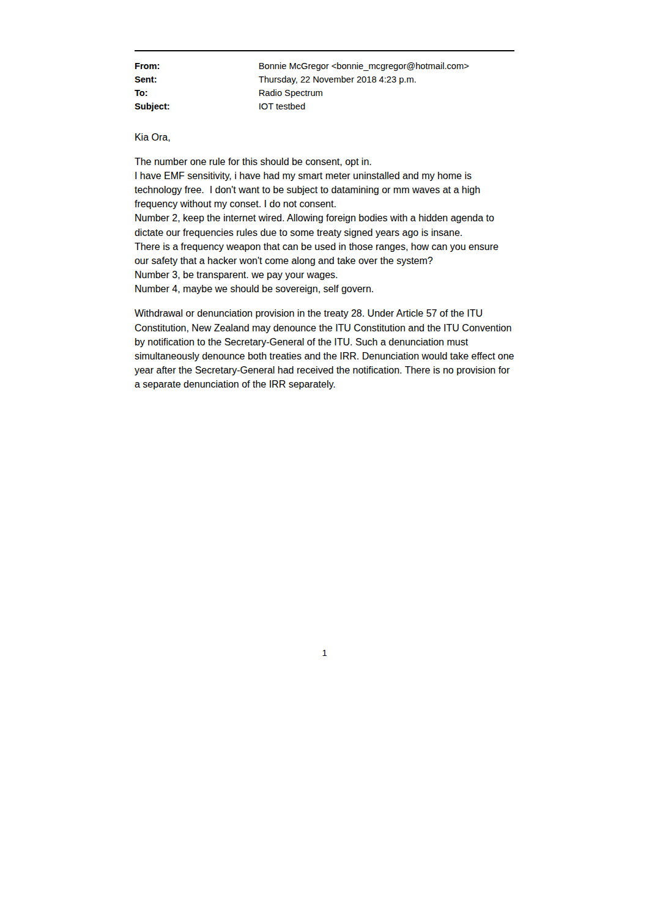| From: | Bonnie McGregor <bonnie_mcgregor@hotmail.com> |
| Sent: | Thursday, 22 November 2018 4:23 p.m. |
| To: | Radio Spectrum |
| Subject: | IOT testbed |
Kia Ora,
The number one rule for this should be consent, opt in.
I have EMF sensitivity, i have had my smart meter uninstalled and my home is technology free. I don't want to be subject to datamining or mm waves at a high frequency without my conset. I do not consent.
Number 2, keep the internet wired. Allowing foreign bodies with a hidden agenda to dictate our frequencies rules due to some treaty signed years ago is insane.
There is a frequency weapon that can be used in those ranges, how can you ensure our safety that a hacker won't come along and take over the system?
Number 3, be transparent. we pay your wages.
Number 4, maybe we should be sovereign, self govern.
Withdrawal or denunciation provision in the treaty 28. Under Article 57 of the ITU Constitution, New Zealand may denounce the ITU Constitution and the ITU Convention by notification to the Secretary-General of the ITU. Such a denunciation must simultaneously denounce both treaties and the IRR. Denunciation would take effect one year after the Secretary-General had received the notification. There is no provision for a separate denunciation of the IRR separately.
1